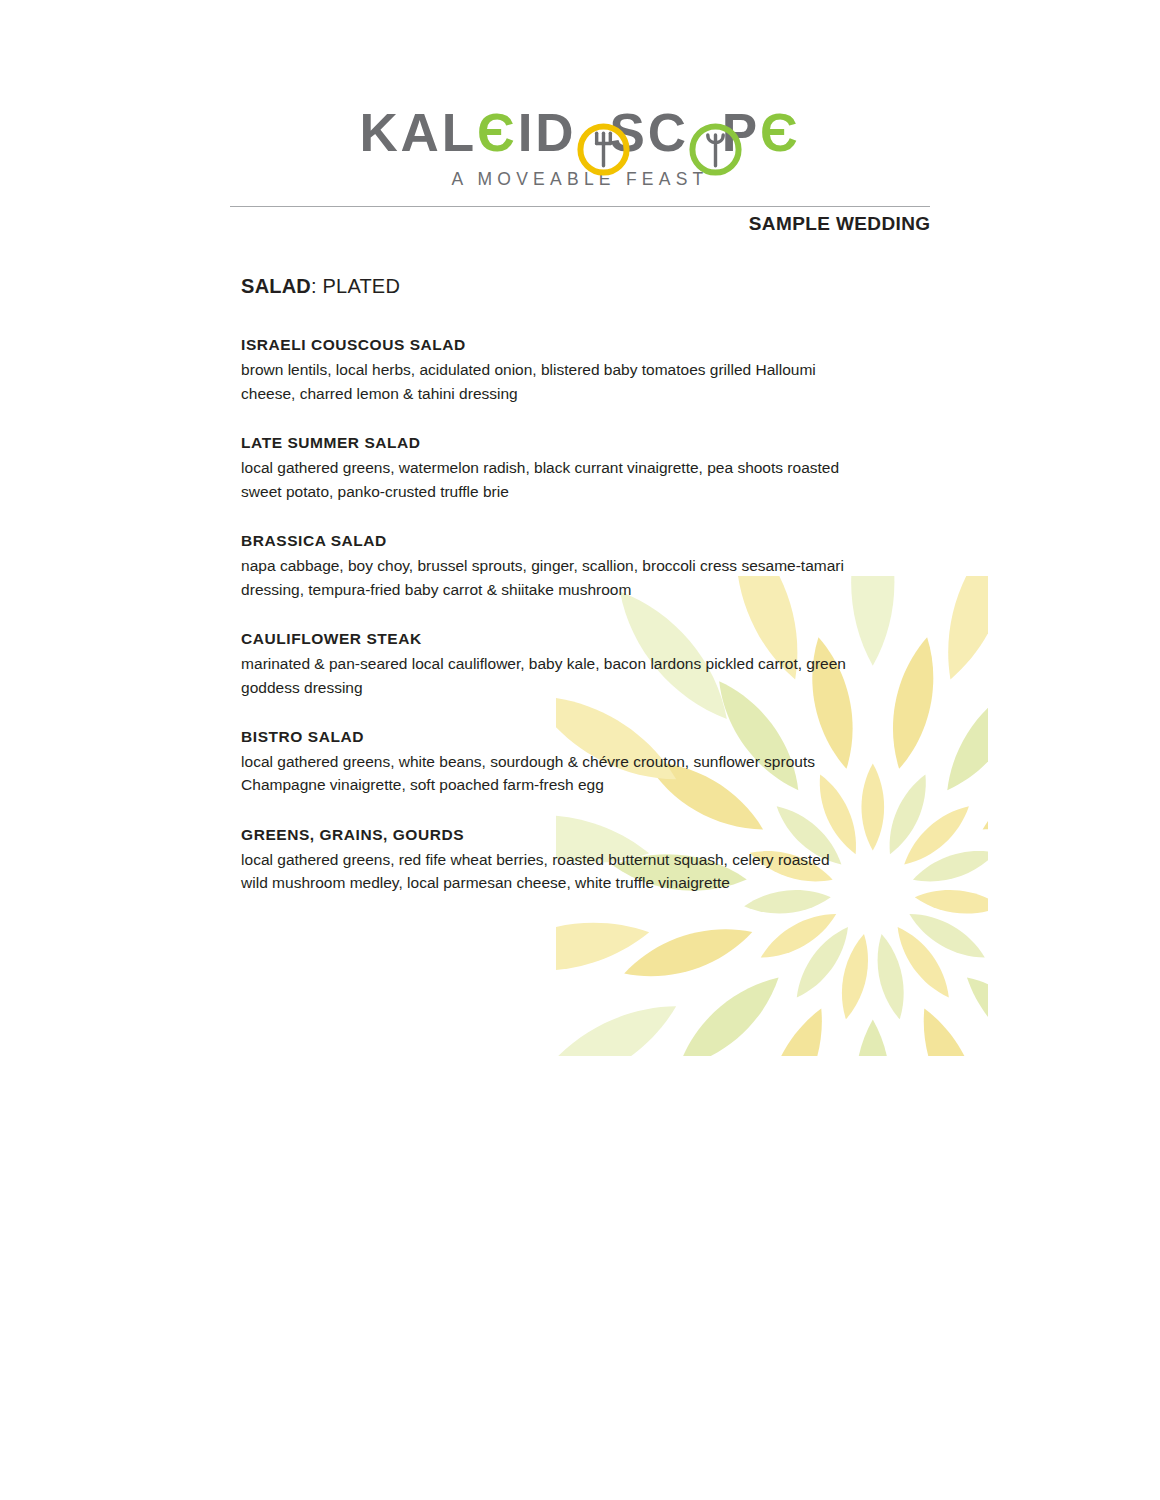KALЄID SC PЄ
A MOVEABLE FEAST
SAMPLE WEDDING
SALAD: PLATED
ISRAELI COUSCOUS SALAD
brown lentils, local herbs, acidulated onion, blistered baby tomatoes grilled Halloumi cheese, charred lemon & tahini dressing
LATE SUMMER SALAD
local gathered greens, watermelon radish, black currant vinaigrette, pea shoots roasted sweet potato, panko-crusted truffle brie
BRASSICA SALAD
napa cabbage, boy choy, brussel sprouts, ginger, scallion, broccoli cress sesame-tamari dressing, tempura-fried baby carrot & shiitake mushroom
CAULIFLOWER STEAK
marinated & pan-seared local cauliflower, baby kale, bacon lardons pickled carrot, green goddess dressing
BISTRO SALAD
local gathered greens, white beans, sourdough & chévre crouton, sunflower sprouts Champagne vinaigrette, soft poached farm-fresh egg
GREENS, GRAINS, GOURDS
local gathered greens, red fife wheat berries, roasted butternut squash, celery roasted wild mushroom medley, local parmesan cheese, white truffle vinaigrette